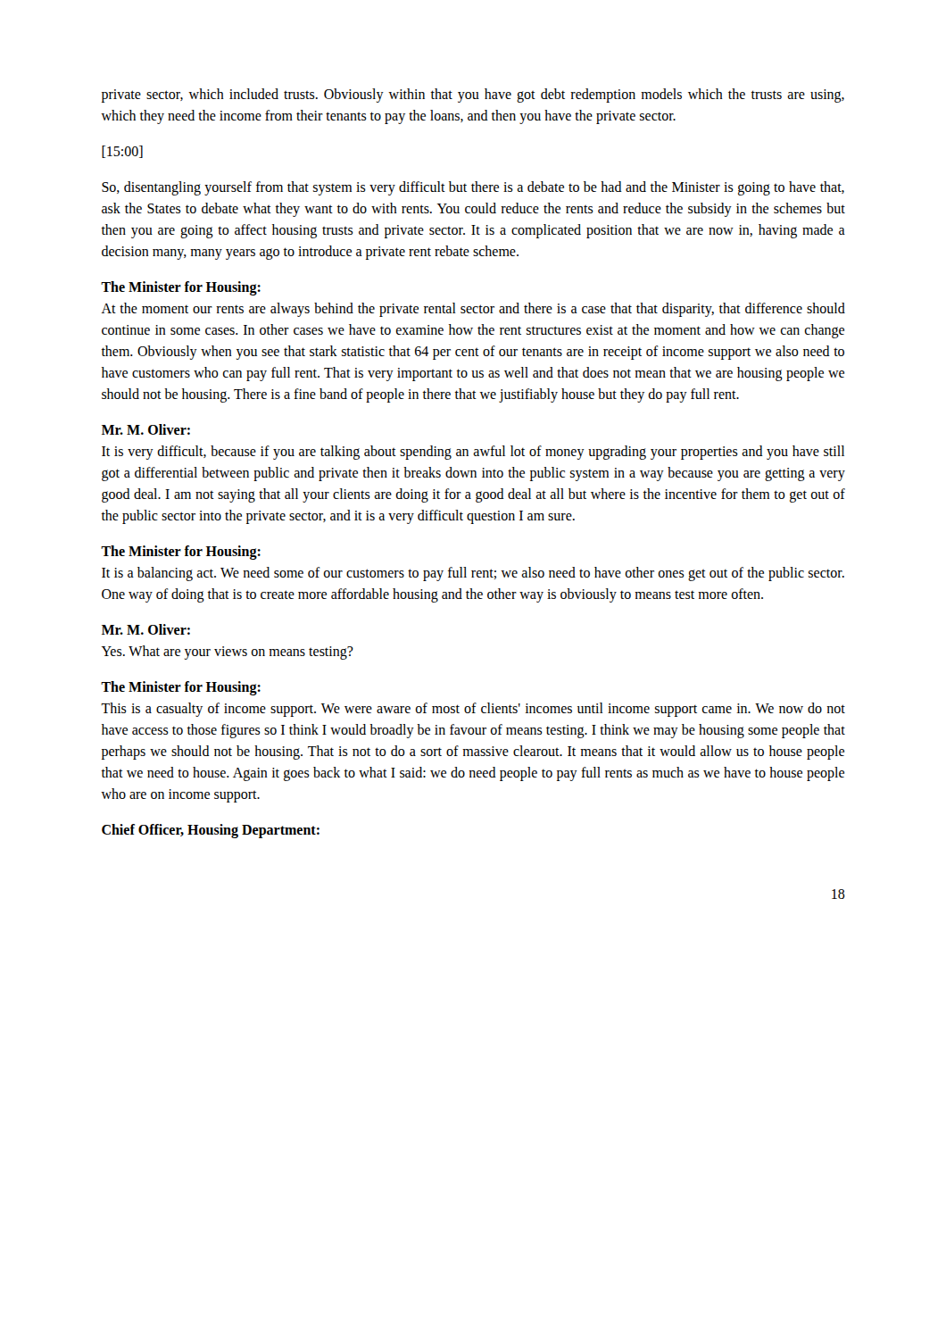private sector, which included trusts. Obviously within that you have got debt redemption models which the trusts are using, which they need the income from their tenants to pay the loans, and then you have the private sector.
[15:00]
So, disentangling yourself from that system is very difficult but there is a debate to be had and the Minister is going to have that, ask the States to debate what they want to do with rents. You could reduce the rents and reduce the subsidy in the schemes but then you are going to affect housing trusts and private sector. It is a complicated position that we are now in, having made a decision many, many years ago to introduce a private rent rebate scheme.
The Minister for Housing:
At the moment our rents are always behind the private rental sector and there is a case that that disparity, that difference should continue in some cases. In other cases we have to examine how the rent structures exist at the moment and how we can change them. Obviously when you see that stark statistic that 64 per cent of our tenants are in receipt of income support we also need to have customers who can pay full rent. That is very important to us as well and that does not mean that we are housing people we should not be housing. There is a fine band of people in there that we justifiably house but they do pay full rent.
Mr. M. Oliver:
It is very difficult, because if you are talking about spending an awful lot of money upgrading your properties and you have still got a differential between public and private then it breaks down into the public system in a way because you are getting a very good deal. I am not saying that all your clients are doing it for a good deal at all but where is the incentive for them to get out of the public sector into the private sector, and it is a very difficult question I am sure.
The Minister for Housing:
It is a balancing act. We need some of our customers to pay full rent; we also need to have other ones get out of the public sector. One way of doing that is to create more affordable housing and the other way is obviously to means test more often.
Mr. M. Oliver:
Yes. What are your views on means testing?
The Minister for Housing:
This is a casualty of income support. We were aware of most of clients' incomes until income support came in. We now do not have access to those figures so I think I would broadly be in favour of means testing. I think we may be housing some people that perhaps we should not be housing. That is not to do a sort of massive clearout. It means that it would allow us to house people that we need to house. Again it goes back to what I said: we do need people to pay full rents as much as we have to house people who are on income support.
Chief Officer, Housing Department:
18